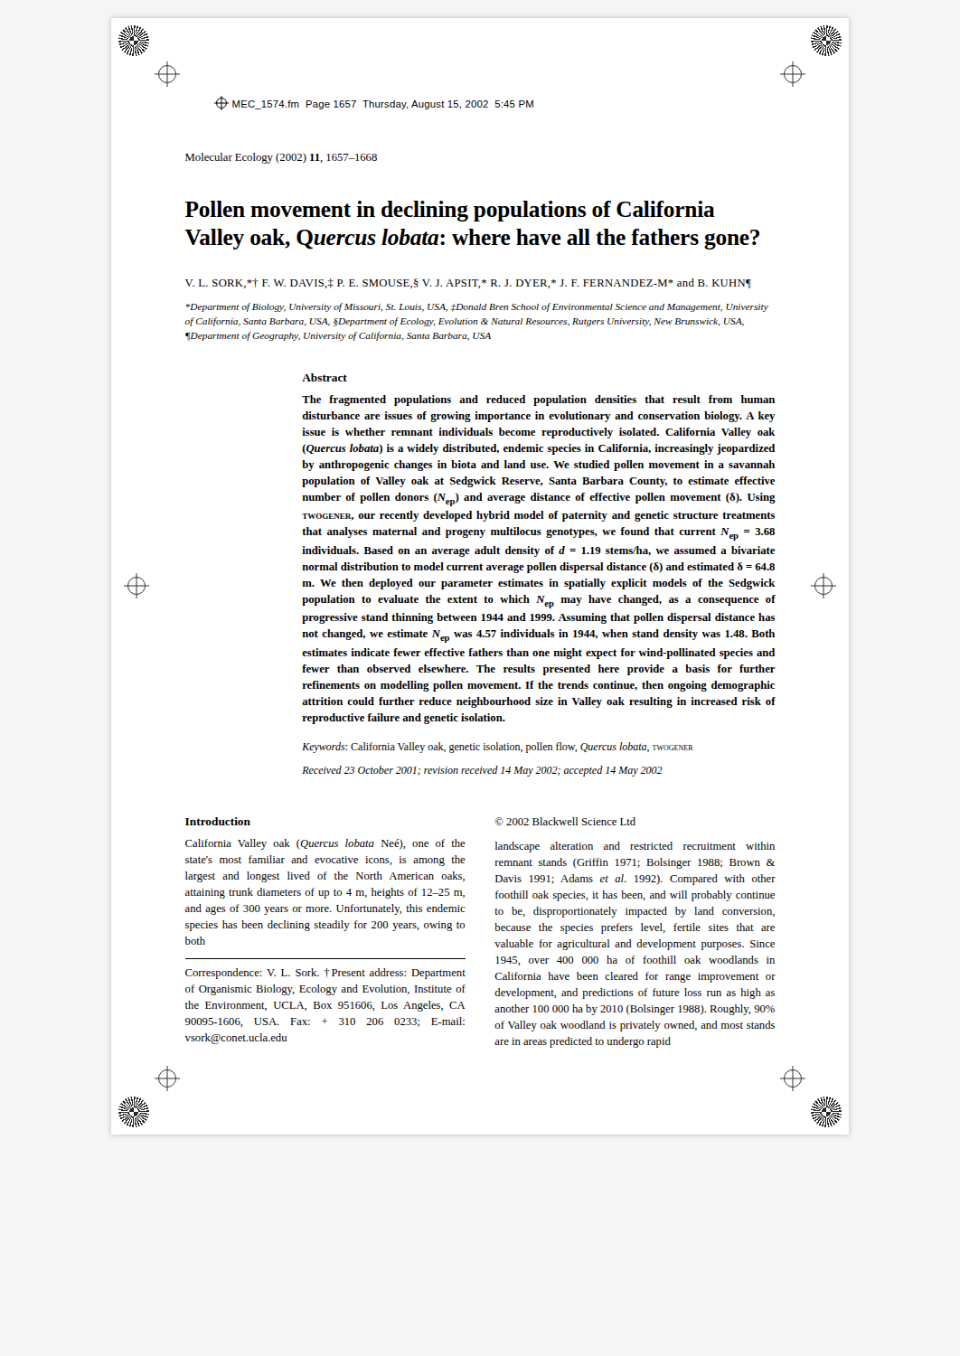MEC_1574.fm Page 1657 Thursday, August 15, 2002 5:45 PM
Molecular Ecology (2002) 11, 1657–1668
Pollen movement in declining populations of California Valley oak, Quercus lobata: where have all the fathers gone?
V. L. SORK,*† F. W. DAVIS,‡ P. E. SMOUSE,§ V. J. APSIT,* R. J. DYER,* J. F. FERNANDEZ-M* and B. KUHN¶
* Department of Biology, University of Missouri, St. Louis, USA, ‡Donald Bren School of Environmental Science and Management, University of California, Santa Barbara, USA, §Department of Ecology, Evolution & Natural Resources, Rutgers University, New Brunswick, USA, ¶Department of Geography, University of California, Santa Barbara, USA
Abstract
The fragmented populations and reduced population densities that result from human disturbance are issues of growing importance in evolutionary and conservation biology. A key issue is whether remnant individuals become reproductively isolated. California Valley oak (Quercus lobata) is a widely distributed, endemic species in California, increasingly jeopardized by anthropogenic changes in biota and land use. We studied pollen movement in a savannah population of Valley oak at Sedgwick Reserve, Santa Barbara County, to estimate effective number of pollen donors (Nep) and average distance of effective pollen movement (δ). Using twogener, our recently developed hybrid model of paternity and genetic structure treatments that analyses maternal and progeny multilocus genotypes, we found that current Nep = 3.68 individuals. Based on an average adult density of d = 1.19 stems/ha, we assumed a bivariate normal distribution to model current average pollen dispersal distance (δ) and estimated δ = 64.8 m. We then deployed our parameter estimates in spatially explicit models of the Sedgwick population to evaluate the extent to which Nep may have changed, as a consequence of progressive stand thinning between 1944 and 1999. Assuming that pollen dispersal distance has not changed, we estimate Nep was 4.57 individuals in 1944, when stand density was 1.48. Both estimates indicate fewer effective fathers than one might expect for wind-pollinated species and fewer than observed elsewhere. The results presented here provide a basis for further refinements on modelling pollen movement. If the trends continue, then ongoing demographic attrition could further reduce neighbourhood size in Valley oak resulting in increased risk of reproductive failure and genetic isolation.
Keywords: California Valley oak, genetic isolation, pollen flow, Quercus lobata, twogener
Received 23 October 2001; revision received 14 May 2002; accepted 14 May 2002
Introduction
California Valley oak (Quercus lobata Neé), one of the state's most familiar and evocative icons, is among the largest and longest lived of the North American oaks, attaining trunk diameters of up to 4 m, heights of 12–25 m, and ages of 300 years or more. Unfortunately, this endemic species has been declining steadily for 200 years, owing to both
Correspondence: V. L. Sork. †Present address: Department of Organismic Biology, Ecology and Evolution, Institute of the Environment, UCLA, Box 951606, Los Angeles, CA 90095-1606, USA. Fax: + 310 206 0233; E-mail: vsork@conet.ucla.edu
© 2002 Blackwell Science Ltd
landscape alteration and restricted recruitment within remnant stands (Griffin 1971; Bolsinger 1988; Brown & Davis 1991; Adams et al. 1992). Compared with other foothill oak species, it has been, and will probably continue to be, disproportionately impacted by land conversion, because the species prefers level, fertile sites that are valuable for agricultural and development purposes. Since 1945, over 400 000 ha of foothill oak woodlands in California have been cleared for range improvement or development, and predictions of future loss run as high as another 100 000 ha by 2010 (Bolsinger 1988). Roughly, 90% of Valley oak woodland is privately owned, and most stands are in areas predicted to undergo rapid